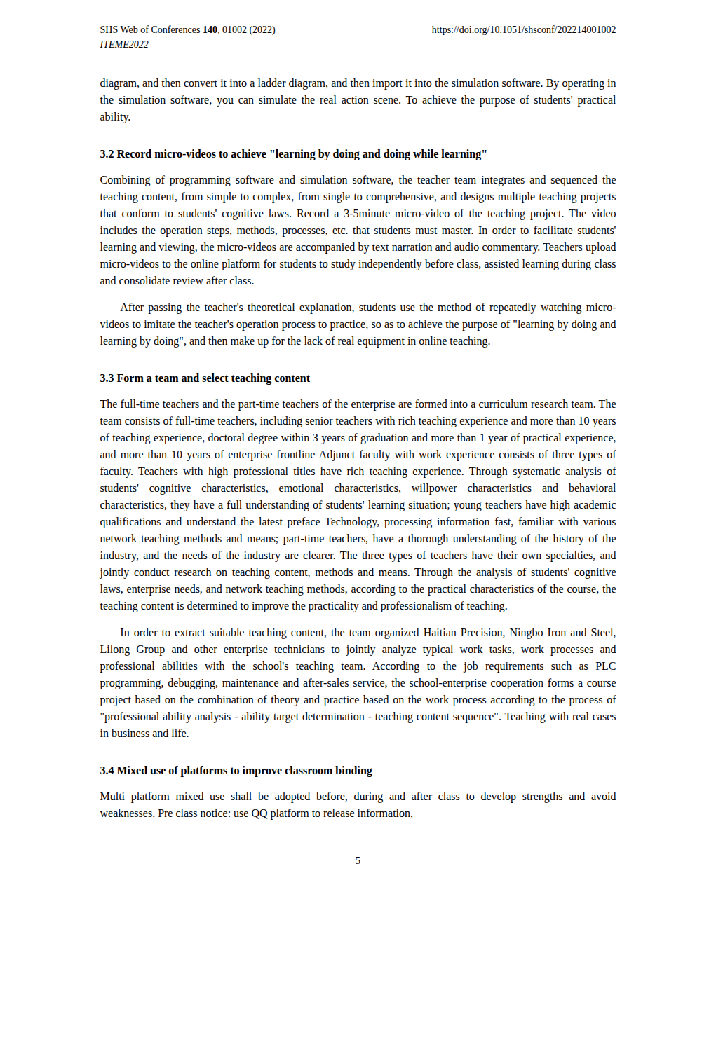SHS Web of Conferences 140, 01002 (2022)
ITEME2022
https://doi.org/10.1051/shsconf/202214001002
diagram, and then convert it into a ladder diagram, and then import it into the simulation software. By operating in the simulation software, you can simulate the real action scene. To achieve the purpose of students' practical ability.
3.2 Record micro-videos to achieve "learning by doing and doing while learning"
Combining of programming software and simulation software, the teacher team integrates and sequenced the teaching content, from simple to complex, from single to comprehensive, and designs multiple teaching projects that conform to students' cognitive laws. Record a 3-5minute micro-video of the teaching project. The video includes the operation steps, methods, processes, etc. that students must master. In order to facilitate students' learning and viewing, the micro-videos are accompanied by text narration and audio commentary. Teachers upload micro-videos to the online platform for students to study independently before class, assisted learning during class and consolidate review after class.
After passing the teacher's theoretical explanation, students use the method of repeatedly watching micro-videos to imitate the teacher's operation process to practice, so as to achieve the purpose of "learning by doing and learning by doing", and then make up for the lack of real equipment in online teaching.
3.3 Form a team and select teaching content
The full-time teachers and the part-time teachers of the enterprise are formed into a curriculum research team. The team consists of full-time teachers, including senior teachers with rich teaching experience and more than 10 years of teaching experience, doctoral degree within 3 years of graduation and more than 1 year of practical experience, and more than 10 years of enterprise frontline Adjunct faculty with work experience consists of three types of faculty. Teachers with high professional titles have rich teaching experience. Through systematic analysis of students' cognitive characteristics, emotional characteristics, willpower characteristics and behavioral characteristics, they have a full understanding of students' learning situation; young teachers have high academic qualifications and understand the latest preface Technology, processing information fast, familiar with various network teaching methods and means; part-time teachers, have a thorough understanding of the history of the industry, and the needs of the industry are clearer. The three types of teachers have their own specialties, and jointly conduct research on teaching content, methods and means. Through the analysis of students' cognitive laws, enterprise needs, and network teaching methods, according to the practical characteristics of the course, the teaching content is determined to improve the practicality and professionalism of teaching.
In order to extract suitable teaching content, the team organized Haitian Precision, Ningbo Iron and Steel, Lilong Group and other enterprise technicians to jointly analyze typical work tasks, work processes and professional abilities with the school's teaching team. According to the job requirements such as PLC programming, debugging, maintenance and after-sales service, the school-enterprise cooperation forms a course project based on the combination of theory and practice based on the work process according to the process of "professional ability analysis - ability target determination - teaching content sequence". Teaching with real cases in business and life.
3.4 Mixed use of platforms to improve classroom binding
Multi platform mixed use shall be adopted before, during and after class to develop strengths and avoid weaknesses. Pre class notice: use QQ platform to release information,
5